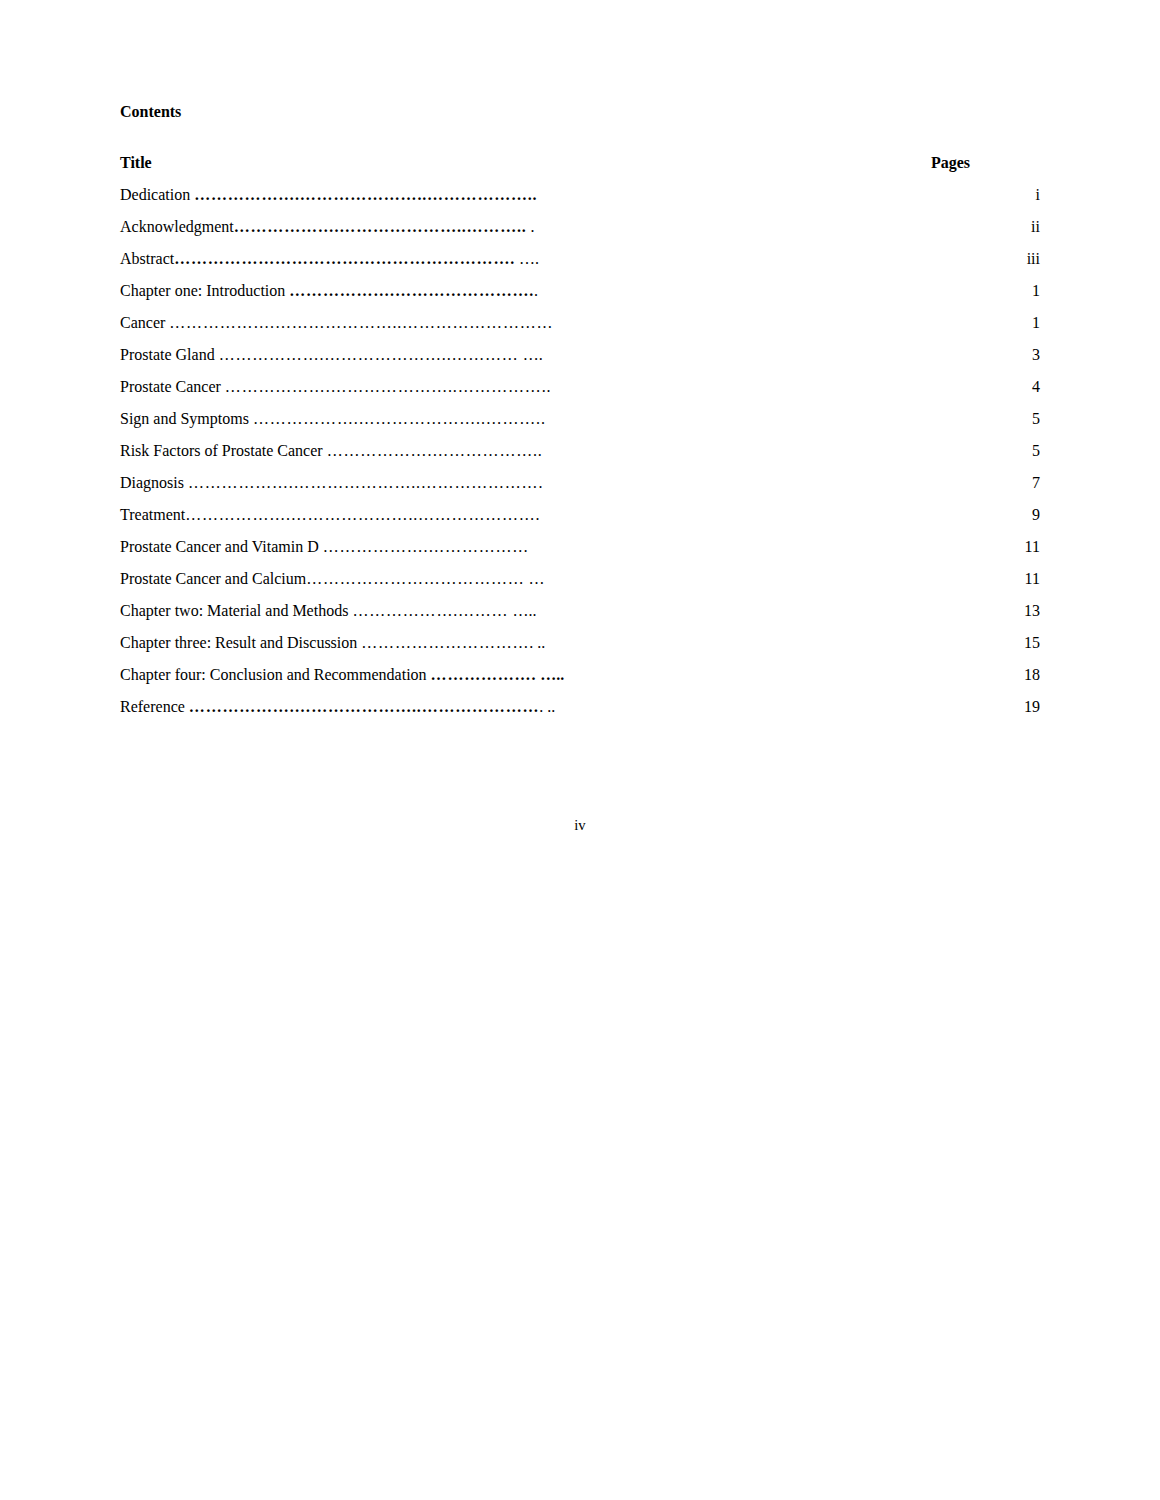Contents
| Title | Pages |
| Dedication ……………….…………………..……………….. | i |
| Acknowledgment ……………….…………………..……….. . | ii |
| Abstract ……………………………………………………. …. | iii |
| Chapter one: Introduction ……………….……………………. . | 1 |
| Cancer ……………….…………………..……………………… | 1 |
| Prostate Gland ……………….…………………..………… …. | 3 |
| Prostate Cancer ……………….…………………..……………. . | 4 |
| Sign and Symptoms ……………….…………………..……….. | 5 |
| Risk Factors of Prostate Cancer ……………….……………….. | 5 |
| Diagnosis ……………….…………………..………………… . | 7 |
| Treatment ……………….…………………..………………… . | 9 |
| Prostate Cancer and Vitamin D ……………….……………… | 11 |
| Prostate Cancer and Calcium ………………………………… … | 11 |
| Chapter two: Material and Methods ……………….……… ….. | 13 |
| Chapter three: Result and Discussion ………………………… . .. | 15 |
| Chapter four: Conclusion and Recommendation ………………. ….. | 18 |
| Reference ……………….…………………..………………… . .. | 19 |
iv